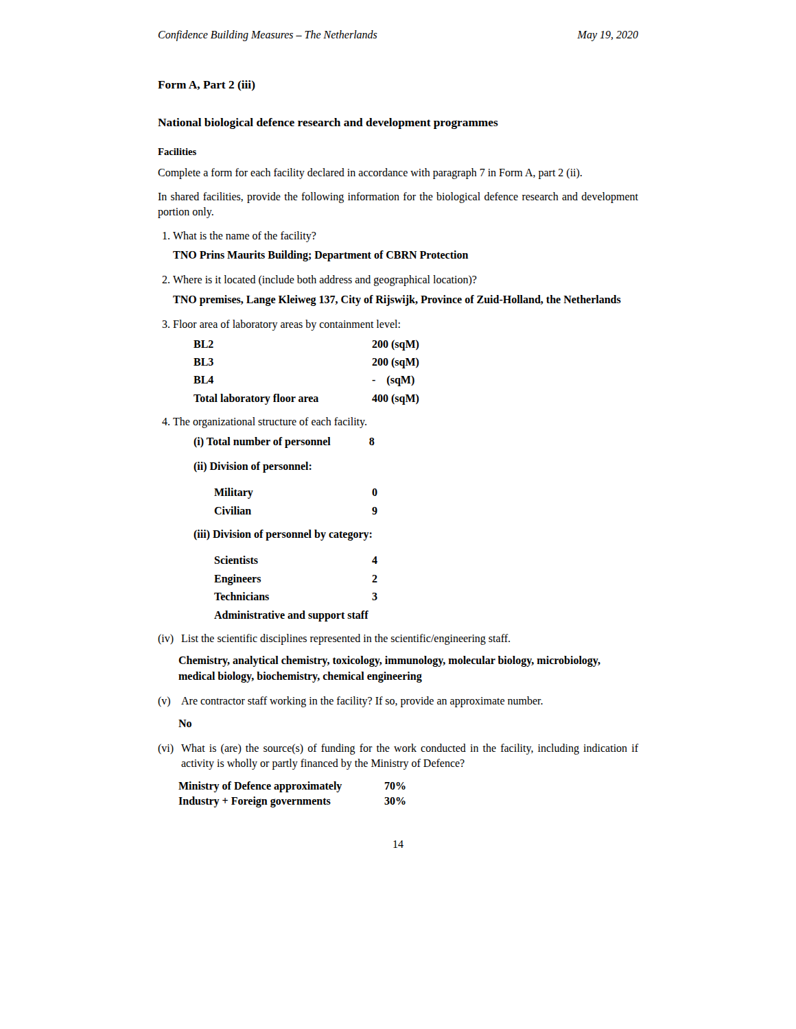Confidence Building Measures – The Netherlands May 19, 2020
Form A, Part 2 (iii)
National biological defence research and development programmes
Facilities
Complete a form for each facility declared in accordance with paragraph 7 in Form A, part 2 (ii).
In shared facilities, provide the following information for the biological defence research and development portion only.
What is the name of the facility?
TNO Prins Maurits Building; Department of CBRN Protection
Where is it located (include both address and geographical location)?
TNO premises, Lange Kleiweg 137, City of Rijswijk, Province of Zuid-Holland, the Netherlands
Floor area of laboratory areas by containment level:
| BL2 | 200 (sqM) |
| BL3 | 200 (sqM) |
| BL4 | - (sqM) |
| Total laboratory floor area | 400 (sqM) |
The organizational structure of each facility.
(i) Total number of personnel 8
(ii) Division of personnel:
| Military | 0 |
| Civilian | 9 |
(iii) Division of personnel by category:
| Scientists | 4 |
| Engineers | 2 |
| Technicians | 3 |
| Administrative and support staff | |
(iv) List the scientific disciplines represented in the scientific/engineering staff.
Chemistry, analytical chemistry, toxicology, immunology, molecular biology, microbiology, medical biology, biochemistry, chemical engineering
(v) Are contractor staff working in the facility? If so, provide an approximate number.
No
(vi) What is (are) the source(s) of funding for the work conducted in the facility, including indication if activity is wholly or partly financed by the Ministry of Defence?
Ministry of Defence approximately 70%
Industry + Foreign governments 30%
14